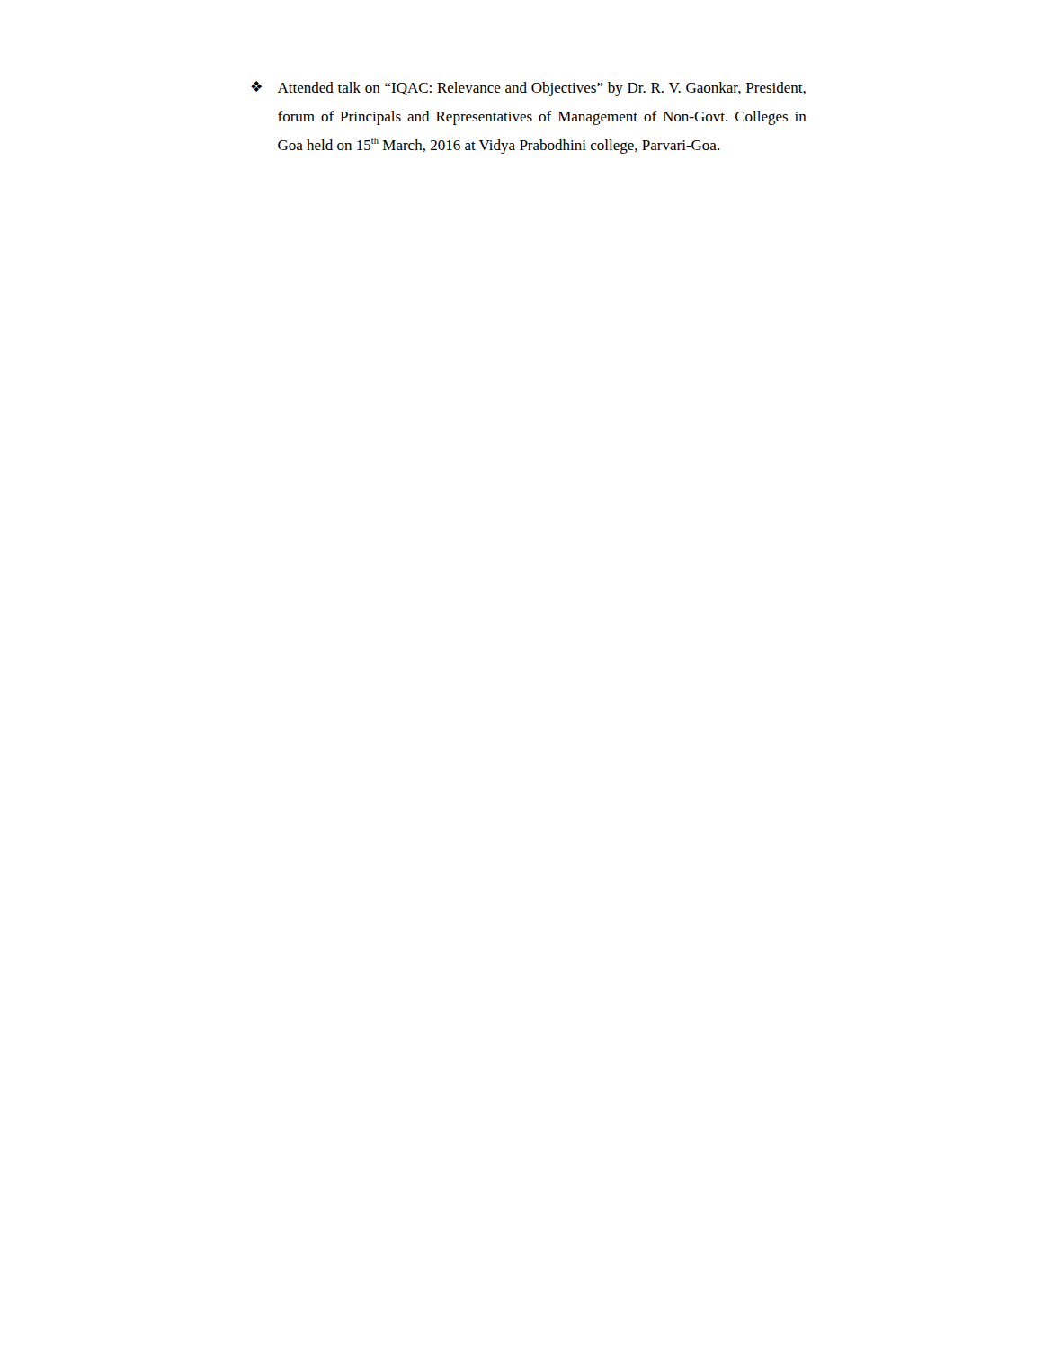Attended talk on “IQAC: Relevance and Objectives” by Dr. R. V. Gaonkar, President, forum of Principals and Representatives of Management of Non-Govt. Colleges in Goa held on 15th March, 2016 at Vidya Prabodhini college, Parvari-Goa.